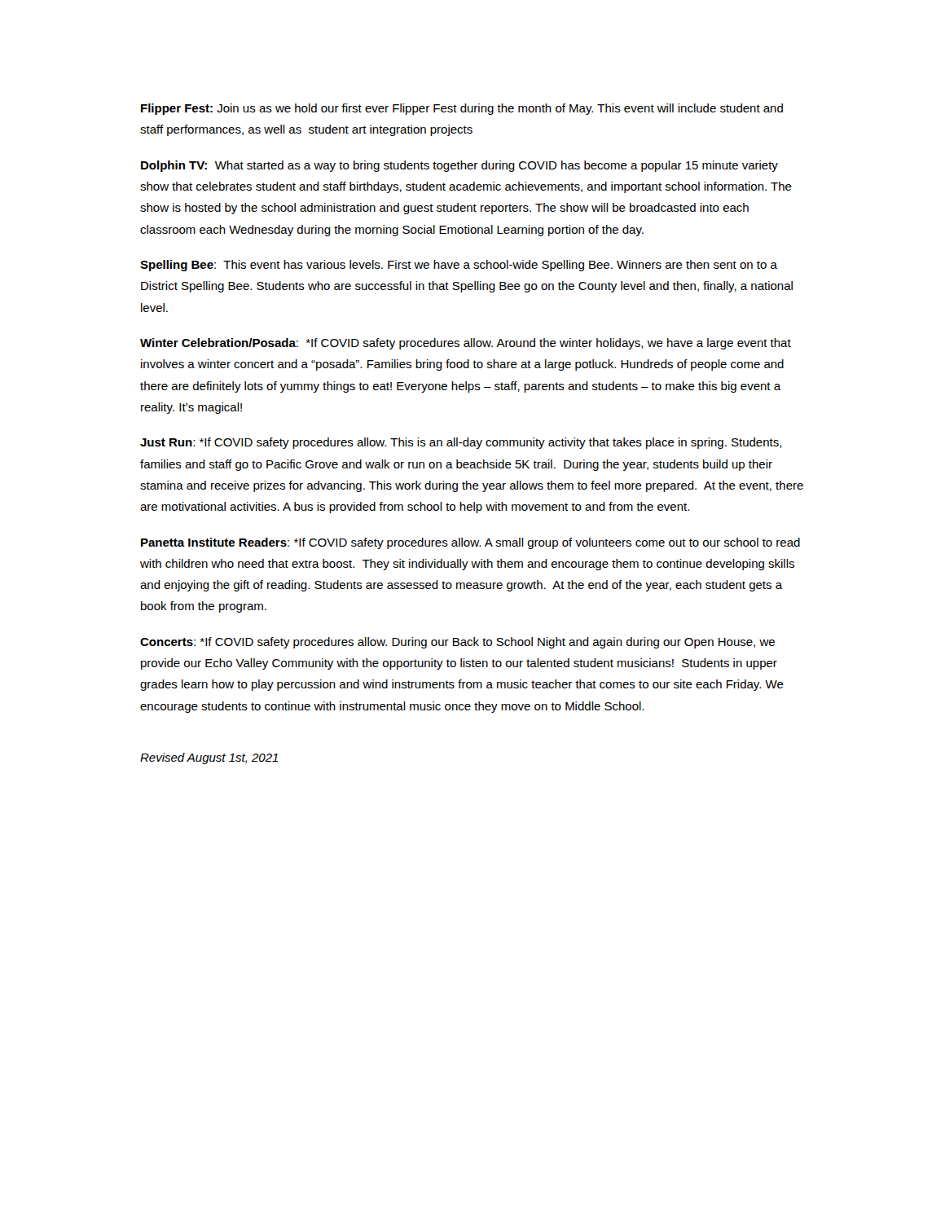Flipper Fest: Join us as we hold our first ever Flipper Fest during the month of May. This event will include student and staff performances, as well as student art integration projects
Dolphin TV: What started as a way to bring students together during COVID has become a popular 15 minute variety show that celebrates student and staff birthdays, student academic achievements, and important school information. The show is hosted by the school administration and guest student reporters. The show will be broadcasted into each classroom each Wednesday during the morning Social Emotional Learning portion of the day.
Spelling Bee: This event has various levels. First we have a school-wide Spelling Bee. Winners are then sent on to a District Spelling Bee. Students who are successful in that Spelling Bee go on the County level and then, finally, a national level.
Winter Celebration/Posada: *If COVID safety procedures allow. Around the winter holidays, we have a large event that involves a winter concert and a “posada”. Families bring food to share at a large potluck. Hundreds of people come and there are definitely lots of yummy things to eat! Everyone helps – staff, parents and students – to make this big event a reality. It’s magical!
Just Run: *If COVID safety procedures allow. This is an all-day community activity that takes place in spring. Students, families and staff go to Pacific Grove and walk or run on a beachside 5K trail. During the year, students build up their stamina and receive prizes for advancing. This work during the year allows them to feel more prepared. At the event, there are motivational activities. A bus is provided from school to help with movement to and from the event.
Panetta Institute Readers: *If COVID safety procedures allow. A small group of volunteers come out to our school to read with children who need that extra boost. They sit individually with them and encourage them to continue developing skills and enjoying the gift of reading. Students are assessed to measure growth. At the end of the year, each student gets a book from the program.
Concerts: *If COVID safety procedures allow. During our Back to School Night and again during our Open House, we provide our Echo Valley Community with the opportunity to listen to our talented student musicians! Students in upper grades learn how to play percussion and wind instruments from a music teacher that comes to our site each Friday. We encourage students to continue with instrumental music once they move on to Middle School.
Revised August 1st, 2021